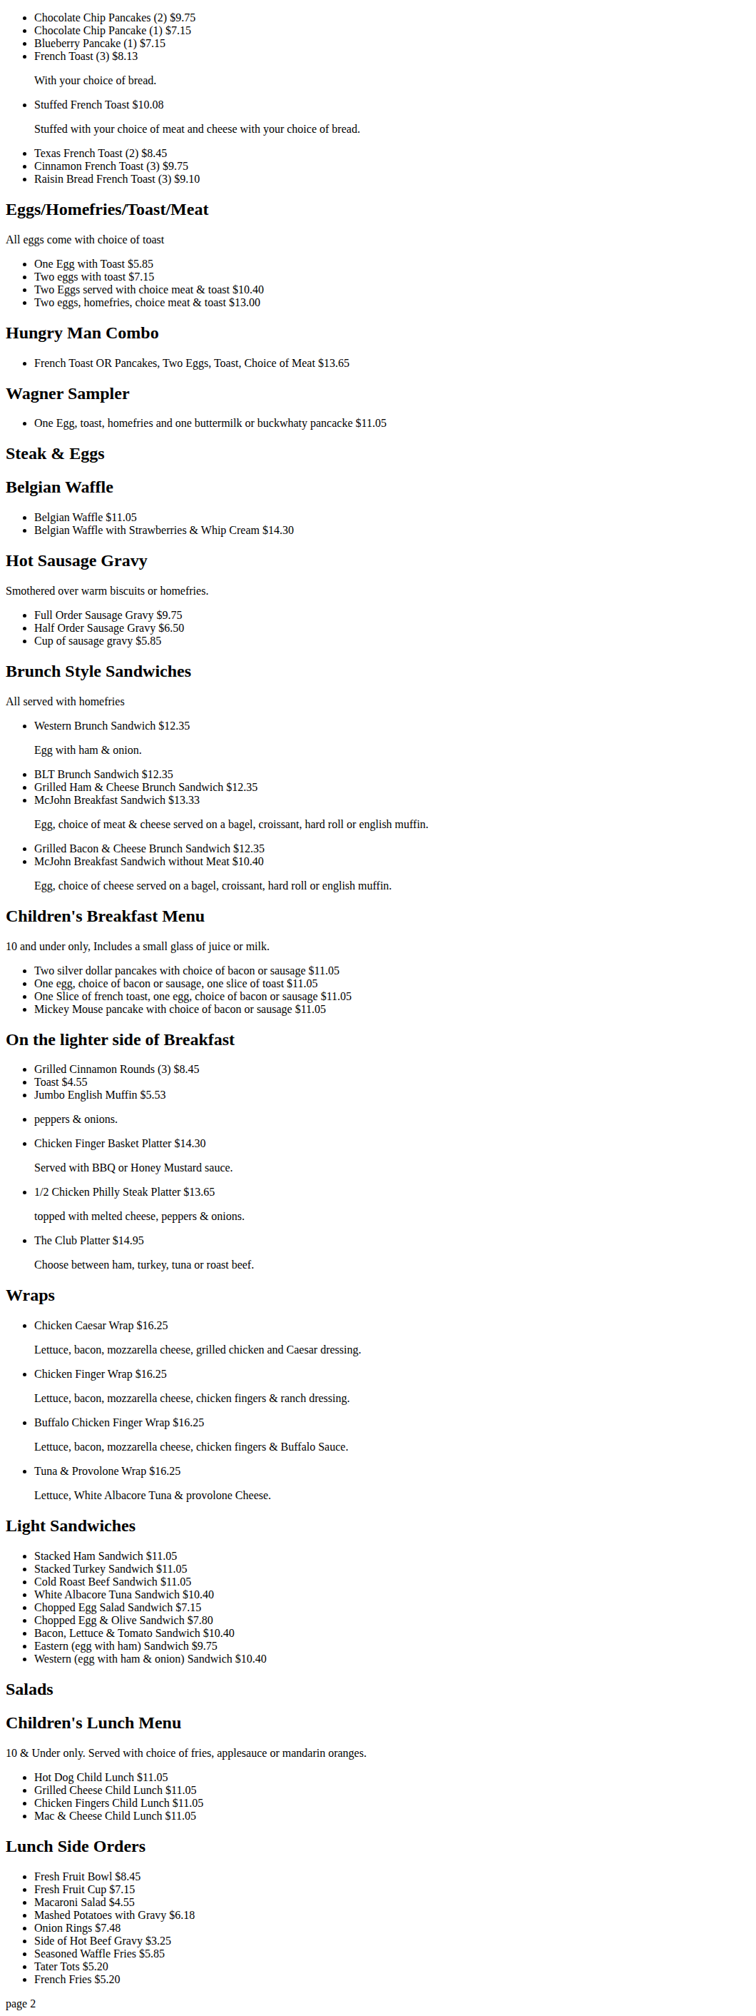Chocolate Chip Pancakes (2) $9.75
Chocolate Chip Pancake (1) $7.15
Blueberry Pancake (1) $7.15
French Toast (3) $8.13
With your choice of bread.
Stuffed French Toast $10.08
Stuffed with your choice of meat and cheese with your choice of bread.
Texas French Toast (2) $8.45
Cinnamon French Toast (3) $9.75
Raisin Bread French Toast (3) $9.10
Eggs/Homefries/Toast/Meat
All eggs come with choice of toast
One Egg with Toast $5.85
Two eggs with toast $7.15
Two Eggs served with choice meat & toast $10.40
Two eggs, homefries, choice meat & toast $13.00
Hungry Man Combo
French Toast OR Pancakes, Two Eggs, Toast, Choice of Meat $13.65
Wagner Sampler
One Egg, toast, homefries and one buttermilk or buckwhaty pancacke $11.05
Steak & Eggs
Belgian Waffle
Belgian Waffle $11.05
Belgian Waffle with Strawberries & Whip Cream $14.30
Hot Sausage Gravy
Smothered over warm biscuits or homefries.
Full Order Sausage Gravy $9.75
Half Order Sausage Gravy $6.50
Cup of sausage gravy $5.85
Brunch Style Sandwiches
All served with homefries
Western Brunch Sandwich $12.35
Egg with ham & onion.
BLT Brunch Sandwich $12.35
Grilled Ham & Cheese Brunch Sandwich $12.35
McJohn Breakfast Sandwich $13.33
Egg, choice of meat & cheese served on a bagel, croissant, hard roll or english muffin.
Grilled Bacon & Cheese Brunch Sandwich $12.35
McJohn Breakfast Sandwich without Meat $10.40
Egg, choice of cheese served on a bagel, croissant, hard roll or english muffin.
Children's Breakfast Menu
10 and under only, Includes a small glass of juice or milk.
Two silver dollar pancakes with choice of bacon or sausage $11.05
One egg, choice of bacon or sausage, one slice of toast $11.05
One Slice of french toast, one egg, choice of bacon or sausage $11.05
Mickey Mouse pancake with choice of bacon or sausage $11.05
On the lighter side of Breakfast
Grilled Cinnamon Rounds (3) $8.45
Toast $4.55
Jumbo English Muffin $5.53
peppers & onions.
Chicken Finger Basket Platter $14.30
Served with BBQ or Honey Mustard sauce.
1/2 Chicken Philly Steak Platter $13.65
topped with melted cheese, peppers & onions.
The Club Platter $14.95
Choose between ham, turkey, tuna or roast beef.
Wraps
Chicken Caesar Wrap $16.25
Lettuce, bacon, mozzarella cheese, grilled chicken and Caesar dressing.
Chicken Finger Wrap $16.25
Lettuce, bacon, mozzarella cheese, chicken fingers & ranch dressing.
Buffalo Chicken Finger Wrap $16.25
Lettuce, bacon, mozzarella cheese, chicken fingers & Buffalo Sauce.
Tuna & Provolone Wrap $16.25
Lettuce, White Albacore Tuna & provolone Cheese.
Light Sandwiches
Stacked Ham Sandwich $11.05
Stacked Turkey Sandwich $11.05
Cold Roast Beef Sandwich $11.05
White Albacore Tuna Sandwich $10.40
Chopped Egg Salad Sandwich $7.15
Chopped Egg & Olive Sandwich $7.80
Bacon, Lettuce & Tomato Sandwich $10.40
Eastern (egg with ham) Sandwich $9.75
Western (egg with ham & onion) Sandwich $10.40
Salads
Children's Lunch Menu
10 & Under only. Served with choice of fries, applesauce or mandarin oranges.
Hot Dog Child Lunch $11.05
Grilled Cheese Child Lunch $11.05
Chicken Fingers Child Lunch $11.05
Mac & Cheese Child Lunch $11.05
Lunch Side Orders
Fresh Fruit Bowl $8.45
Fresh Fruit Cup $7.15
Macaroni Salad $4.55
Mashed Potatoes with Gravy $6.18
Onion Rings $7.48
Side of Hot Beef Gravy $3.25
Seasoned Waffle Fries $5.85
Tater Tots $5.20
French Fries $5.20
page 2